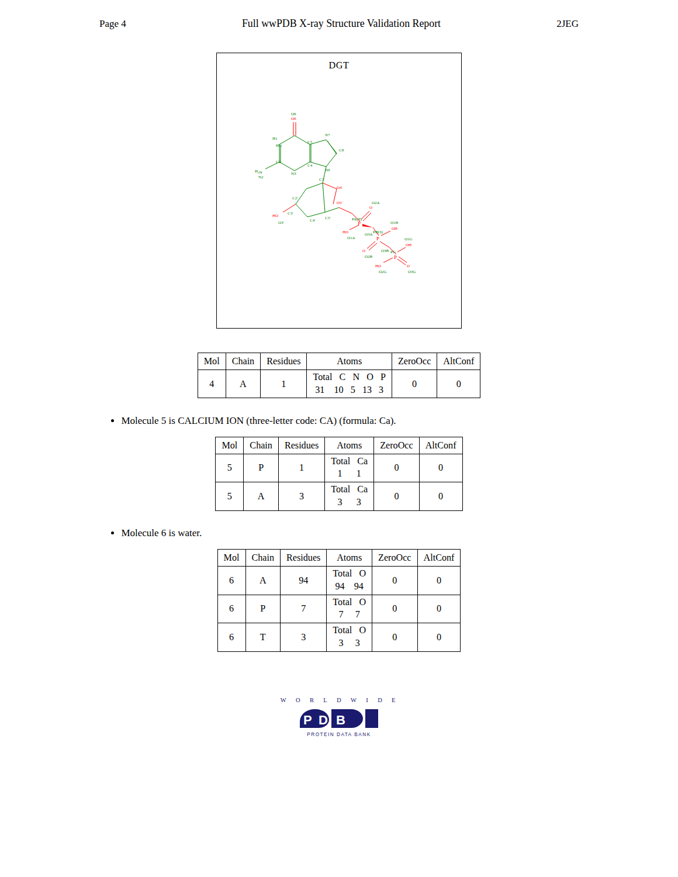Page 4
Full wwPDB X-ray Structure Validation Report
2JEG
DGT
O6 O6 H1 HN N7 C5 C8 C4 N9 C2 N3 H2N N2 C1' O4' C2' C3' C4' C5' HO O3' O5' P PA(P) O O2A HO O1A O3A P PB(S) O O2B OH O1B O3B P PG O O3G OH O1G HO O2G
| Mol | Chain | Residues | Atoms | ZeroOcc | AltConf |
| --- | --- | --- | --- | --- | --- |
| 4 | A | 1 | Total C N O P 31 10 5 13 3 | 0 | 0 |
Molecule 5 is CALCIUM ION (three-letter code: CA) (formula: Ca).
| Mol | Chain | Residues | Atoms | ZeroOcc | AltConf |
| --- | --- | --- | --- | --- | --- |
| 5 | P | 1 | Total Ca 1 1 | 0 | 0 |
| 5 | A | 3 | Total Ca 3 3 | 0 | 0 |
Molecule 6 is water.
| Mol | Chain | Residues | Atoms | ZeroOcc | AltConf |
| --- | --- | --- | --- | --- | --- |
| 6 | A | 94 | Total O 94 94 | 0 | 0 |
| 6 | P | 7 | Total O 7 7 | 0 | 0 |
| 6 | T | 3 | Total O 3 3 | 0 | 0 |
W O R L D W I D E
P D B
PROTEIN DATA BANK